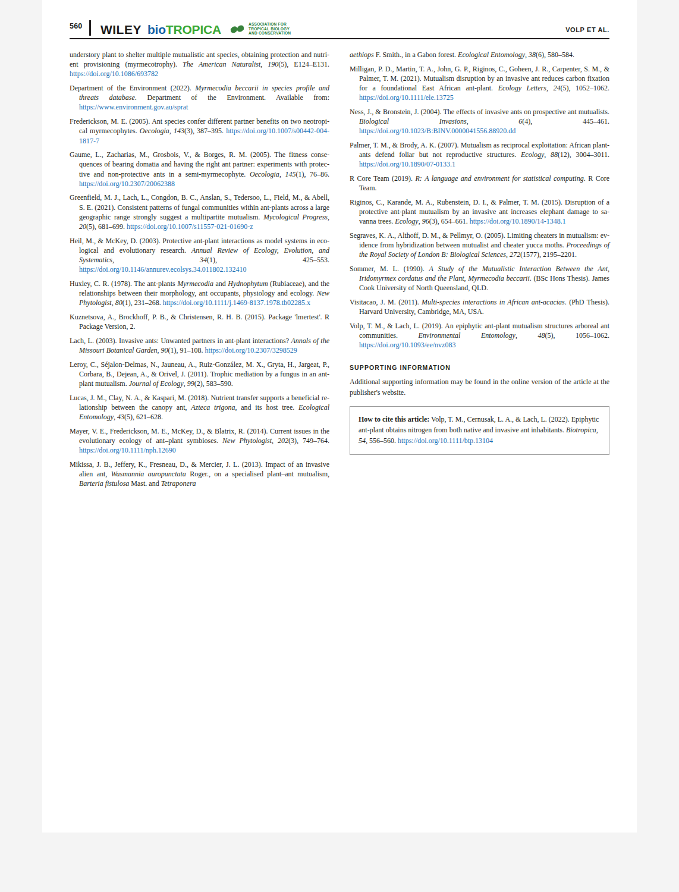560 WILEY bio TROPICA Association for
Tropical Biology
and Conservation VOLP ET AL.
understory plant to shelter multiple mutualistic ant species, obtaining protection and nutrient provisioning (myrmecotrophy). The American Naturalist, 190(5), E124–E131. https://doi.org/10.1086/693782
Department of the Environment (2022). Myrmecodia beccarii in species profile and threats database. Department of the Environment. Available from: https://www.environment.gov.au/sprat
Frederickson, M. E. (2005). Ant species confer different partner benefits on two neotropical myrmecophytes. Oecologia, 143(3), 387–395. https://doi.org/10.1007/s00442-004-1817-7
Gaume, L., Zacharias, M., Grosbois, V., & Borges, R. M. (2005). The fitness consequences of bearing domatia and having the right ant partner: experiments with protective and non-protective ants in a semi-myrmecophyte. Oecologia, 145(1), 76–86. https://doi.org/10.2307/20062388
Greenfield, M. J., Lach, L., Congdon, B. C., Anslan, S., Tedersoo, L., Field, M., & Abell, S. E. (2021). Consistent patterns of fungal communities within ant-plants across a large geographic range strongly suggest a multipartite mutualism. Mycological Progress, 20(5), 681–699. https://doi.org/10.1007/s11557-021-01690-z
Heil, M., & McKey, D. (2003). Protective ant-plant interactions as model systems in ecological and evolutionary research. Annual Review of Ecology, Evolution, and Systematics, 34(1), 425–553. https://doi.org/10.1146/annurev.ecolsys.34.011802.132410
Huxley, C. R. (1978). The ant-plants Myrmecodia and Hydnophytum (Rubiaceae), and the relationships between their morphology, ant occupants, physiology and ecology. New Phytologist, 80(1), 231–268. https://doi.org/10.1111/j.1469-8137.1978.tb02285.x
Kuznetsova, A., Brockhoff, P. B., & Christensen, R. H. B. (2015). Package 'lmertest'. R Package Version, 2.
Lach, L. (2003). Invasive ants: Unwanted partners in ant-plant interactions? Annals of the Missouri Botanical Garden, 90(1), 91–108. https://doi.org/10.2307/3298529
Leroy, C., Séjalon-Delmas, N., Jauneau, A., Ruiz-González, M. X., Gryta, H., Jargeat, P., Corbara, B., Dejean, A., & Orivel, J. (2011). Trophic mediation by a fungus in an ant-plant mutualism. Journal of Ecology, 99(2), 583–590.
Lucas, J. M., Clay, N. A., & Kaspari, M. (2018). Nutrient transfer supports a beneficial relationship between the canopy ant, Azteca trigona, and its host tree. Ecological Entomology, 43(5), 621–628.
Mayer, V. E., Frederickson, M. E., McKey, D., & Blatrix, R. (2014). Current issues in the evolutionary ecology of ant–plant symbioses. New Phytologist, 202(3), 749–764. https://doi.org/10.1111/nph.12690
Mikissa, J. B., Jeffery, K., Fresneau, D., & Mercier, J. L. (2013). Impact of an invasive alien ant, Wasmannia auropunctata Roger., on a specialised plant–ant mutualism, Barteria fistulosa Mast. and Tetraponera
aethiops F. Smith., in a Gabon forest. Ecological Entomology, 38(6), 580–584.
Milligan, P. D., Martin, T. A., John, G. P., Riginos, C., Goheen, J. R., Carpenter, S. M., & Palmer, T. M. (2021). Mutualism disruption by an invasive ant reduces carbon fixation for a foundational East African ant-plant. Ecology Letters, 24(5), 1052–1062. https://doi.org/10.1111/ele.13725
Ness, J., & Bronstein, J. (2004). The effects of invasive ants on prospective ant mutualists. Biological Invasions, 6(4), 445–461. https://doi.org/10.1023/B:BINV.0000041556.88920.dd
Palmer, T. M., & Brody, A. K. (2007). Mutualism as reciprocal exploitation: African plant-ants defend foliar but not reproductive structures. Ecology, 88(12), 3004–3011. https://doi.org/10.1890/07-0133.1
R Core Team (2019). R: A language and environment for statistical computing. R Core Team.
Riginos, C., Karande, M. A., Rubenstein, D. I., & Palmer, T. M. (2015). Disruption of a protective ant-plant mutualism by an invasive ant increases elephant damage to savanna trees. Ecology, 96(3), 654–661. https://doi.org/10.1890/14-1348.1
Segraves, K. A., Althoff, D. M., & Pellmyr, O. (2005). Limiting cheaters in mutualism: evidence from hybridization between mutualist and cheater yucca moths. Proceedings of the Royal Society of London B: Biological Sciences, 272(1577), 2195–2201.
Sommer, M. L. (1990). A Study of the Mutualistic Interaction Between the Ant, Iridomyrmex cordatus and the Plant, Myrmecodia beccarii. (BSc Hons Thesis). James Cook University of North Queensland, QLD.
Visitacao, J. M. (2011). Multi-species interactions in African ant-acacias. (PhD Thesis). Harvard University, Cambridge, MA, USA.
Volp, T. M., & Lach, L. (2019). An epiphytic ant-plant mutualism structures arboreal ant communities. Environmental Entomology, 48(5), 1056–1062. https://doi.org/10.1093/ee/nvz083
Supporting Information
Additional supporting information may be found in the online version of the article at the publisher's website.
How to cite this article: Volp, T. M., Cernusak, L. A., & Lach, L. (2022). Epiphytic ant-plant obtains nitrogen from both native and invasive ant inhabitants. Biotropica, 54, 556–560. https://doi.org/10.1111/btp.13104